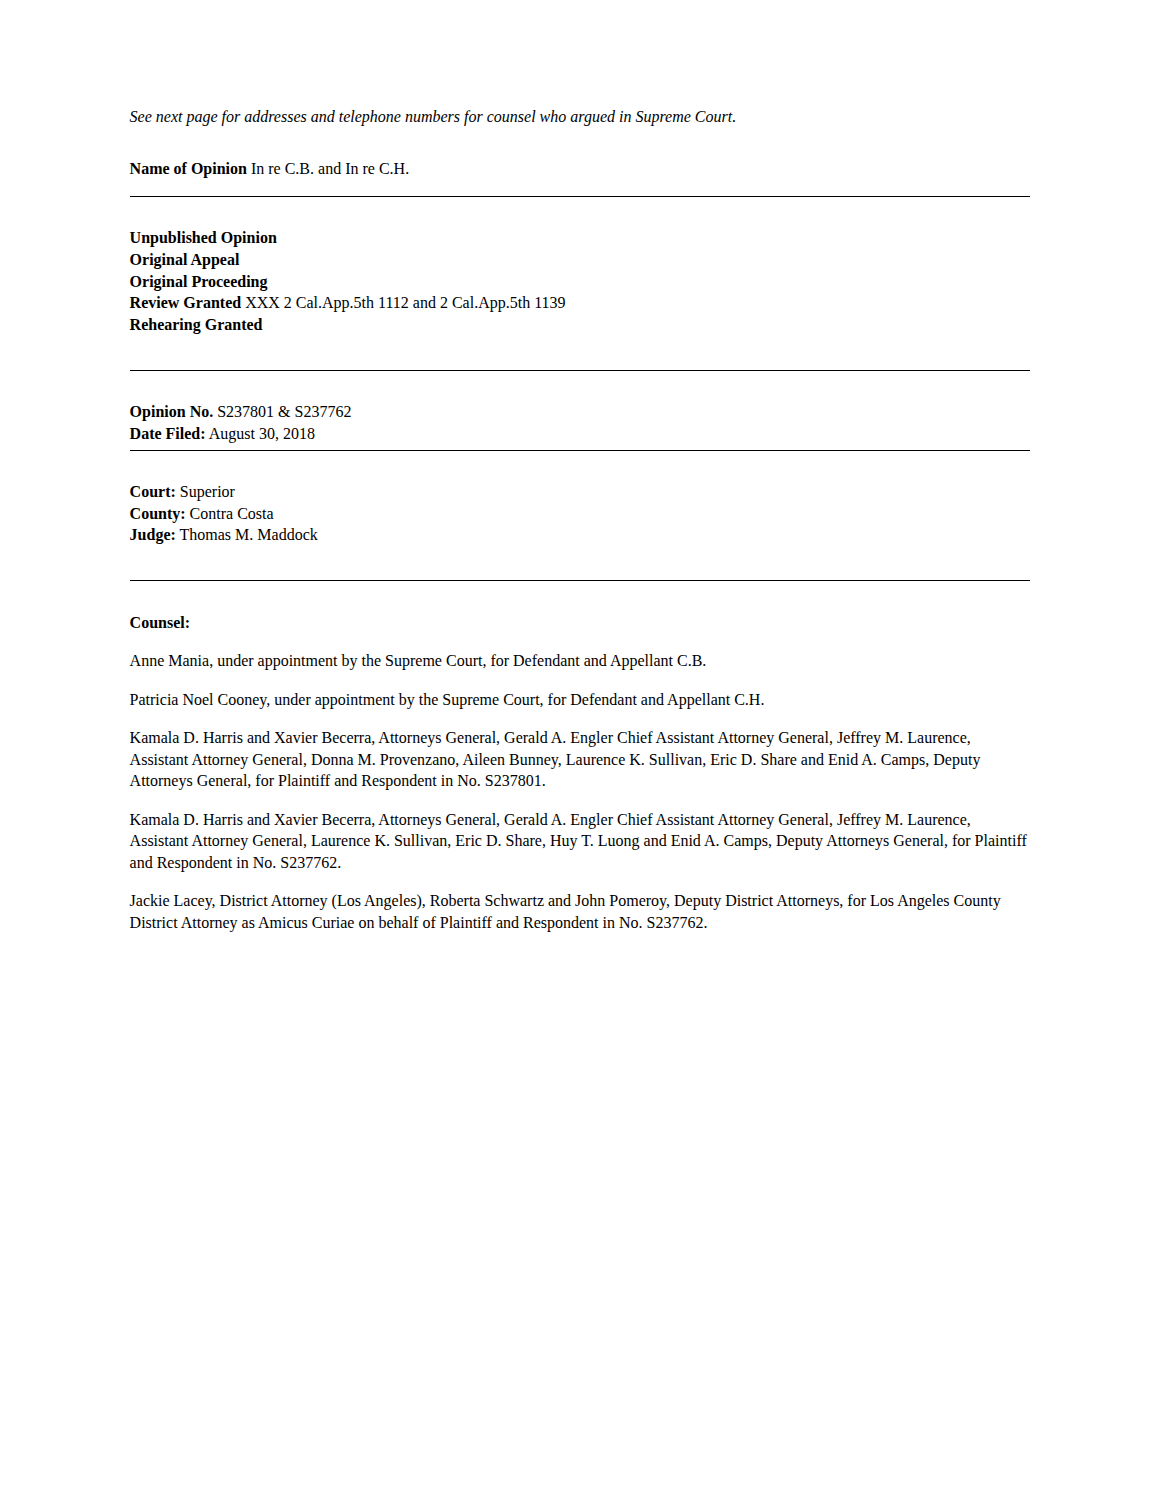See next page for addresses and telephone numbers for counsel who argued in Supreme Court.
Name of Opinion In re C.B. and In re C.H.
Unpublished Opinion
Original Appeal
Original Proceeding
Review Granted XXX 2 Cal.App.5th 1112 and 2 Cal.App.5th 1139
Rehearing Granted
Opinion No. S237801 & S237762
Date Filed: August 30, 2018
Court: Superior
County: Contra Costa
Judge: Thomas M. Maddock
Counsel:
Anne Mania, under appointment by the Supreme Court, for Defendant and Appellant C.B.
Patricia Noel Cooney, under appointment by the Supreme Court, for Defendant and Appellant C.H.
Kamala D. Harris and Xavier Becerra, Attorneys General, Gerald A. Engler Chief Assistant Attorney General, Jeffrey M. Laurence, Assistant Attorney General, Donna M. Provenzano, Aileen Bunney, Laurence K. Sullivan, Eric D. Share and Enid A. Camps, Deputy Attorneys General, for Plaintiff and Respondent in No. S237801.
Kamala D. Harris and Xavier Becerra, Attorneys General, Gerald A. Engler Chief Assistant Attorney General, Jeffrey M. Laurence, Assistant Attorney General, Laurence K. Sullivan, Eric D. Share, Huy T. Luong and Enid A. Camps, Deputy Attorneys General, for Plaintiff and Respondent in No. S237762.
Jackie Lacey, District Attorney (Los Angeles), Roberta Schwartz and John Pomeroy, Deputy District Attorneys, for Los Angeles County District Attorney as Amicus Curiae on behalf of Plaintiff and Respondent in No. S237762.